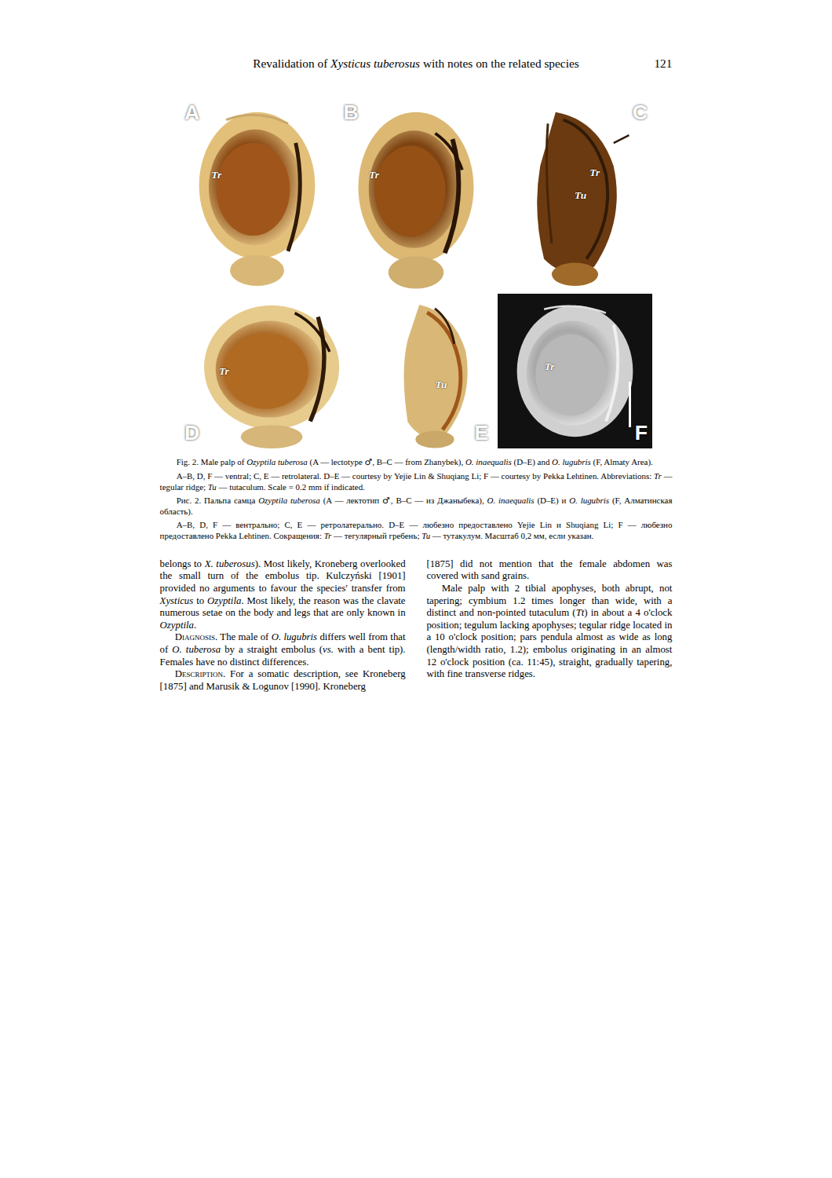Revalidation of Xysticus tuberosus with notes on the related species 121
A Tr
B Tr
C Tr Tu
D Tr
E Tu
F Tr
Fig. 2. Male palp of Ozyptila tuberosa (A — lectotype ♂, B–C — from Zhanybek), O. inaequalis (D–E) and O. lugubris (F, Almaty Area).
A–B, D, F — ventral; C, E — retrolateral. D–E — courtesy by Yejie Lin & Shuqiang Li; F — courtesy by Pekka Lehtinen. Abbreviations: Tr — tegular ridge; Tu — tutaculum. Scale = 0.2 mm if indicated.
Рис. 2. Пальпа самца Ozyptila tuberosa (A — лектотип ♂, B–C — из Джаныбека), O. inaequalis (D–E) и O. lugubris (F, Алматинская область).
A–B, D, F — вентрально; C, E — ретролатерально. D–E — любезно предоставлено Yejie Lin и Shuqiang Li; F — любезно предоставлено Pekka Lehtinen. Сокращения: Tr — тегулярный гребень; Tu — тутакулум. Масштаб 0,2 мм, если указан.
belongs to X. tuberosus). Most likely, Kroneberg overlooked the small turn of the embolus tip. Kulczyński [1901] provided no arguments to favour the species' transfer from Xysticus to Ozyptila. Most likely, the reason was the clavate numerous setae on the body and legs that are only known in Ozyptila.
Diagnosis. The male of O. lugubris differs well from that of O. tuberosa by a straight embolus (vs. with a bent tip). Females have no distinct differences.
Description. For a somatic description, see Kroneberg [1875] and Marusik & Logunov [1990]. Kroneberg
[1875] did not mention that the female abdomen was covered with sand grains.
Male palp with 2 tibial apophyses, both abrupt, not tapering; cymbium 1.2 times longer than wide, with a distinct and non-pointed tutaculum (Tt) in about a 4 o'clock position; tegulum lacking apophyses; tegular ridge located in a 10 o'clock position; pars pendula almost as wide as long (length/width ratio, 1.2); embolus originating in an almost 12 o'clock position (ca. 11:45), straight, gradually tapering, with fine transverse ridges.